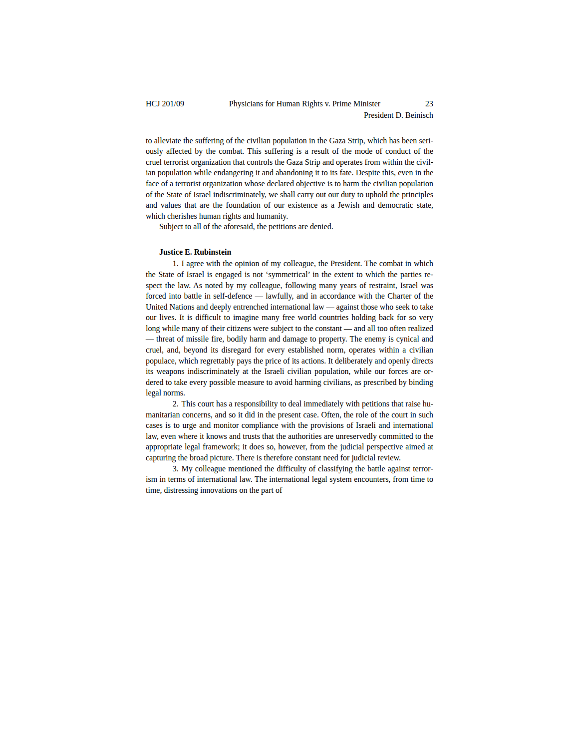HCJ 201/09 Physicians for Human Rights v. Prime Minister 23
President D. Beinisch
to alleviate the suffering of the civilian population in the Gaza Strip, which has been seriously affected by the combat. This suffering is a result of the mode of conduct of the cruel terrorist organization that controls the Gaza Strip and operates from within the civilian population while endangering it and abandoning it to its fate. Despite this, even in the face of a terrorist organization whose declared objective is to harm the civilian population of the State of Israel indiscriminately, we shall carry out our duty to uphold the principles and values that are the foundation of our existence as a Jewish and democratic state, which cherishes human rights and humanity.
Subject to all of the aforesaid, the petitions are denied.
Justice E. Rubinstein
1. I agree with the opinion of my colleague, the President. The combat in which the State of Israel is engaged is not ‘symmetrical’ in the extent to which the parties respect the law. As noted by my colleague, following many years of restraint, Israel was forced into battle in self-defence — lawfully, and in accordance with the Charter of the United Nations and deeply entrenched international law — against those who seek to take our lives. It is difficult to imagine many free world countries holding back for so very long while many of their citizens were subject to the constant — and all too often realized — threat of missile fire, bodily harm and damage to property. The enemy is cynical and cruel, and, beyond its disregard for every established norm, operates within a civilian populace, which regrettably pays the price of its actions. It deliberately and openly directs its weapons indiscriminately at the Israeli civilian population, while our forces are ordered to take every possible measure to avoid harming civilians, as prescribed by binding legal norms.
2. This court has a responsibility to deal immediately with petitions that raise humanitarian concerns, and so it did in the present case. Often, the role of the court in such cases is to urge and monitor compliance with the provisions of Israeli and international law, even where it knows and trusts that the authorities are unreservedly committed to the appropriate legal framework; it does so, however, from the judicial perspective aimed at capturing the broad picture. There is therefore constant need for judicial review.
3. My colleague mentioned the difficulty of classifying the battle against terrorism in terms of international law. The international legal system encounters, from time to time, distressing innovations on the part of